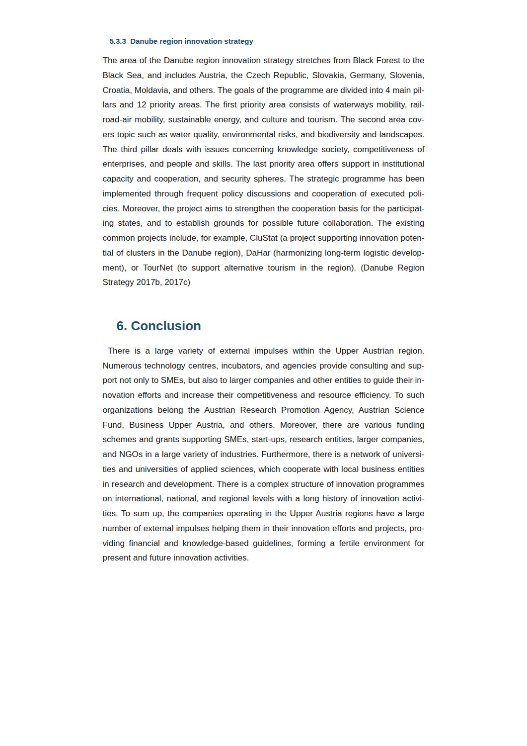5.3.3 Danube region innovation strategy
The area of the Danube region innovation strategy stretches from Black Forest to the Black Sea, and includes Austria, the Czech Republic, Slovakia, Germany, Slovenia, Croatia, Moldavia, and others. The goals of the programme are divided into 4 main pillars and 12 priority areas. The first priority area consists of waterways mobility, rail-road-air mobility, sustainable energy, and culture and tourism. The second area covers topic such as water quality, environmental risks, and biodiversity and landscapes. The third pillar deals with issues concerning knowledge society, competitiveness of enterprises, and people and skills. The last priority area offers support in institutional capacity and cooperation, and security spheres. The strategic programme has been implemented through frequent policy discussions and cooperation of executed policies. Moreover, the project aims to strengthen the cooperation basis for the participating states, and to establish grounds for possible future collaboration. The existing common projects include, for example, CluStat (a project supporting innovation potential of clusters in the Danube region), DaHar (harmonizing long-term logistic development), or TourNet (to support alternative tourism in the region). (Danube Region Strategy 2017b, 2017c)
6. Conclusion
There is a large variety of external impulses within the Upper Austrian region. Numerous technology centres, incubators, and agencies provide consulting and support not only to SMEs, but also to larger companies and other entities to guide their innovation efforts and increase their competitiveness and resource efficiency. To such organizations belong the Austrian Research Promotion Agency, Austrian Science Fund, Business Upper Austria, and others. Moreover, there are various funding schemes and grants supporting SMEs, start-ups, research entities, larger companies, and NGOs in a large variety of industries. Furthermore, there is a network of universities and universities of applied sciences, which cooperate with local business entities in research and development. There is a complex structure of innovation programmes on international, national, and regional levels with a long history of innovation activities. To sum up, the companies operating in the Upper Austria regions have a large number of external impulses helping them in their innovation efforts and projects, providing financial and knowledge-based guidelines, forming a fertile environment for present and future innovation activities.